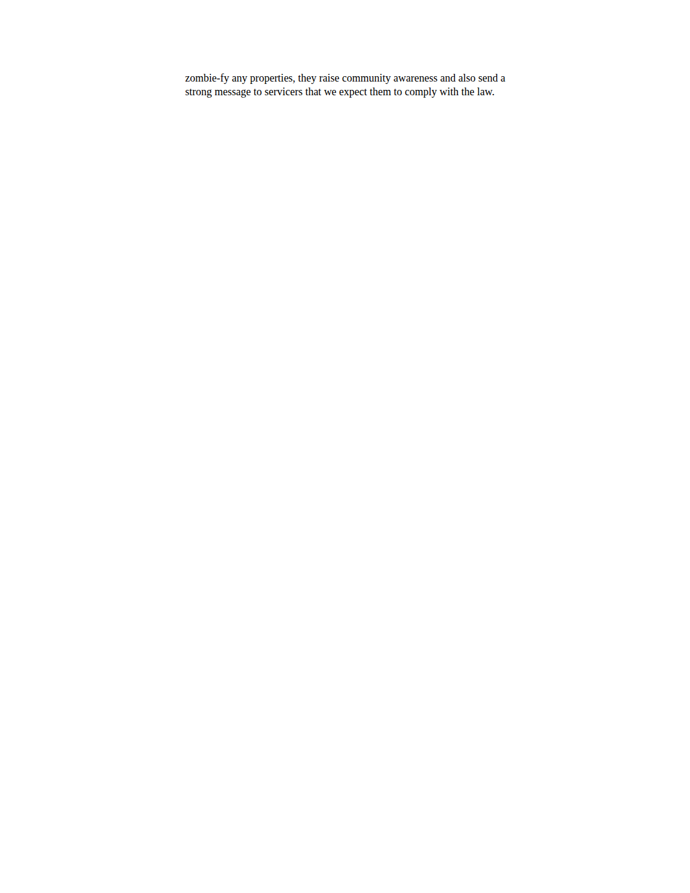zombie-fy any properties, they raise community awareness and also send a strong message to servicers that we expect them to comply with the law.